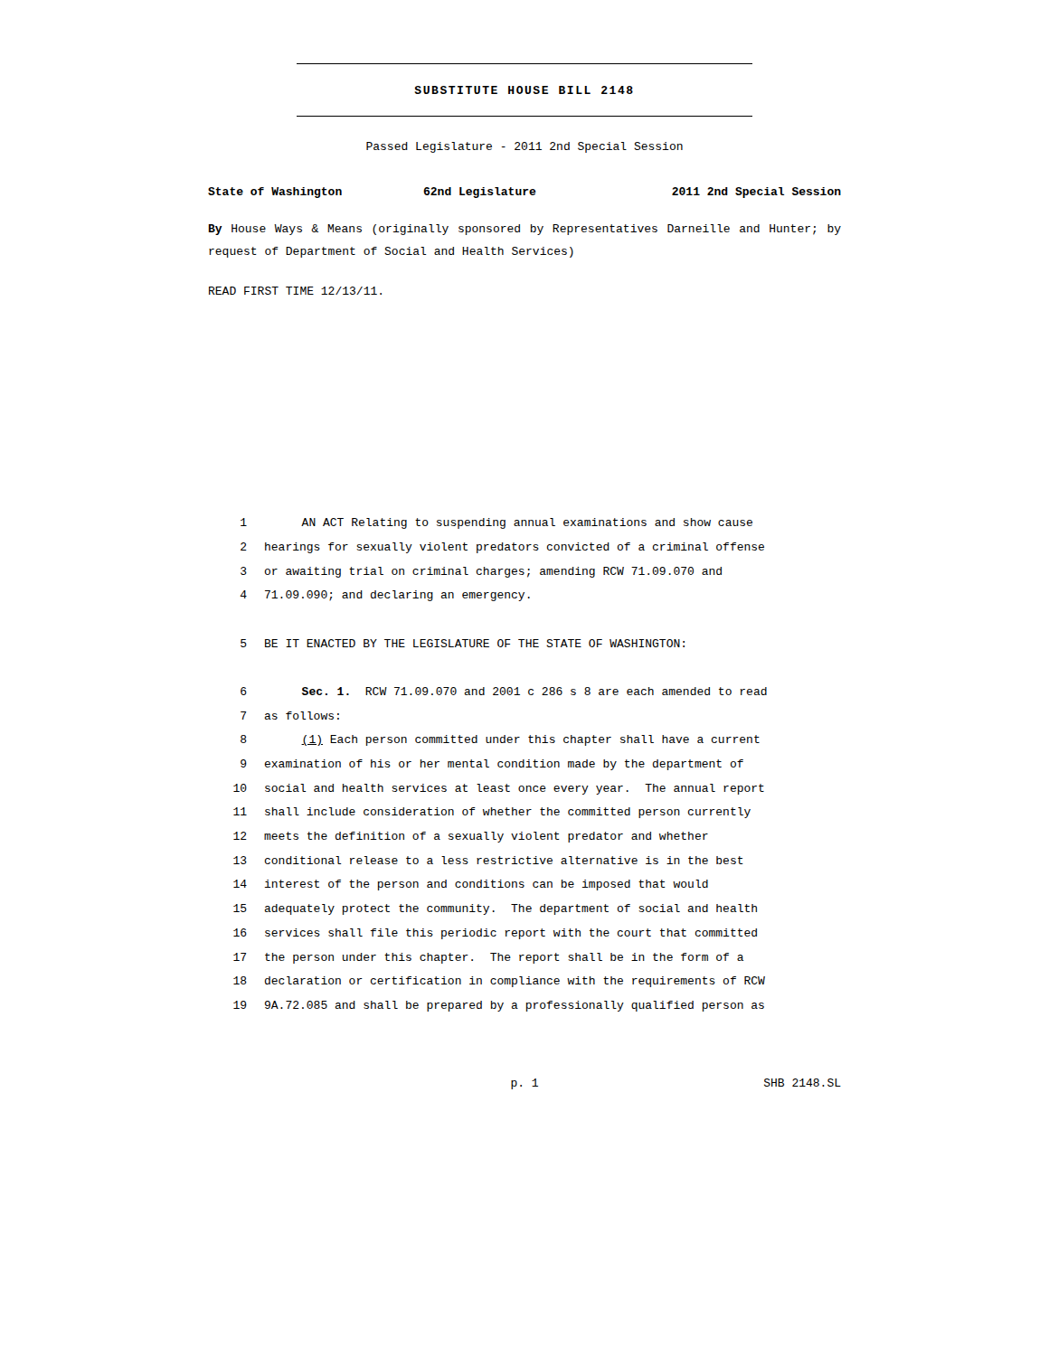SUBSTITUTE HOUSE BILL 2148
Passed Legislature - 2011 2nd Special Session
| State of Washington | 62nd Legislature | 2011 2nd Special Session |
By House Ways & Means (originally sponsored by Representatives Darneille and Hunter; by request of Department of Social and Health Services)
READ FIRST TIME 12/13/11.
| 1 | AN ACT Relating to suspending annual examinations and show cause |
| 2 | hearings for sexually violent predators convicted of a criminal offense |
| 3 | or awaiting trial on criminal charges; amending RCW 71.09.070 and |
| 4 | 71.09.090; and declaring an emergency. |
| 5 | BE IT ENACTED BY THE LEGISLATURE OF THE STATE OF WASHINGTON: |
| 6 | Sec. 1. RCW 71.09.070 and 2001 c 286 s 8 are each amended to read |
| 7 | as follows: |
| 8 | (1) Each person committed under this chapter shall have a current |
| 9 | examination of his or her mental condition made by the department of |
| 10 | social and health services at least once every year. The annual report |
| 11 | shall include consideration of whether the committed person currently |
| 12 | meets the definition of a sexually violent predator and whether |
| 13 | conditional release to a less restrictive alternative is in the best |
| 14 | interest of the person and conditions can be imposed that would |
| 15 | adequately protect the community. The department of social and health |
| 16 | services shall file this periodic report with the court that committed |
| 17 | the person under this chapter. The report shall be in the form of a |
| 18 | declaration or certification in compliance with the requirements of RCW |
| 19 | 9A.72.085 and shall be prepared by a professionally qualified person as |
p. 1
SHB 2148.SL